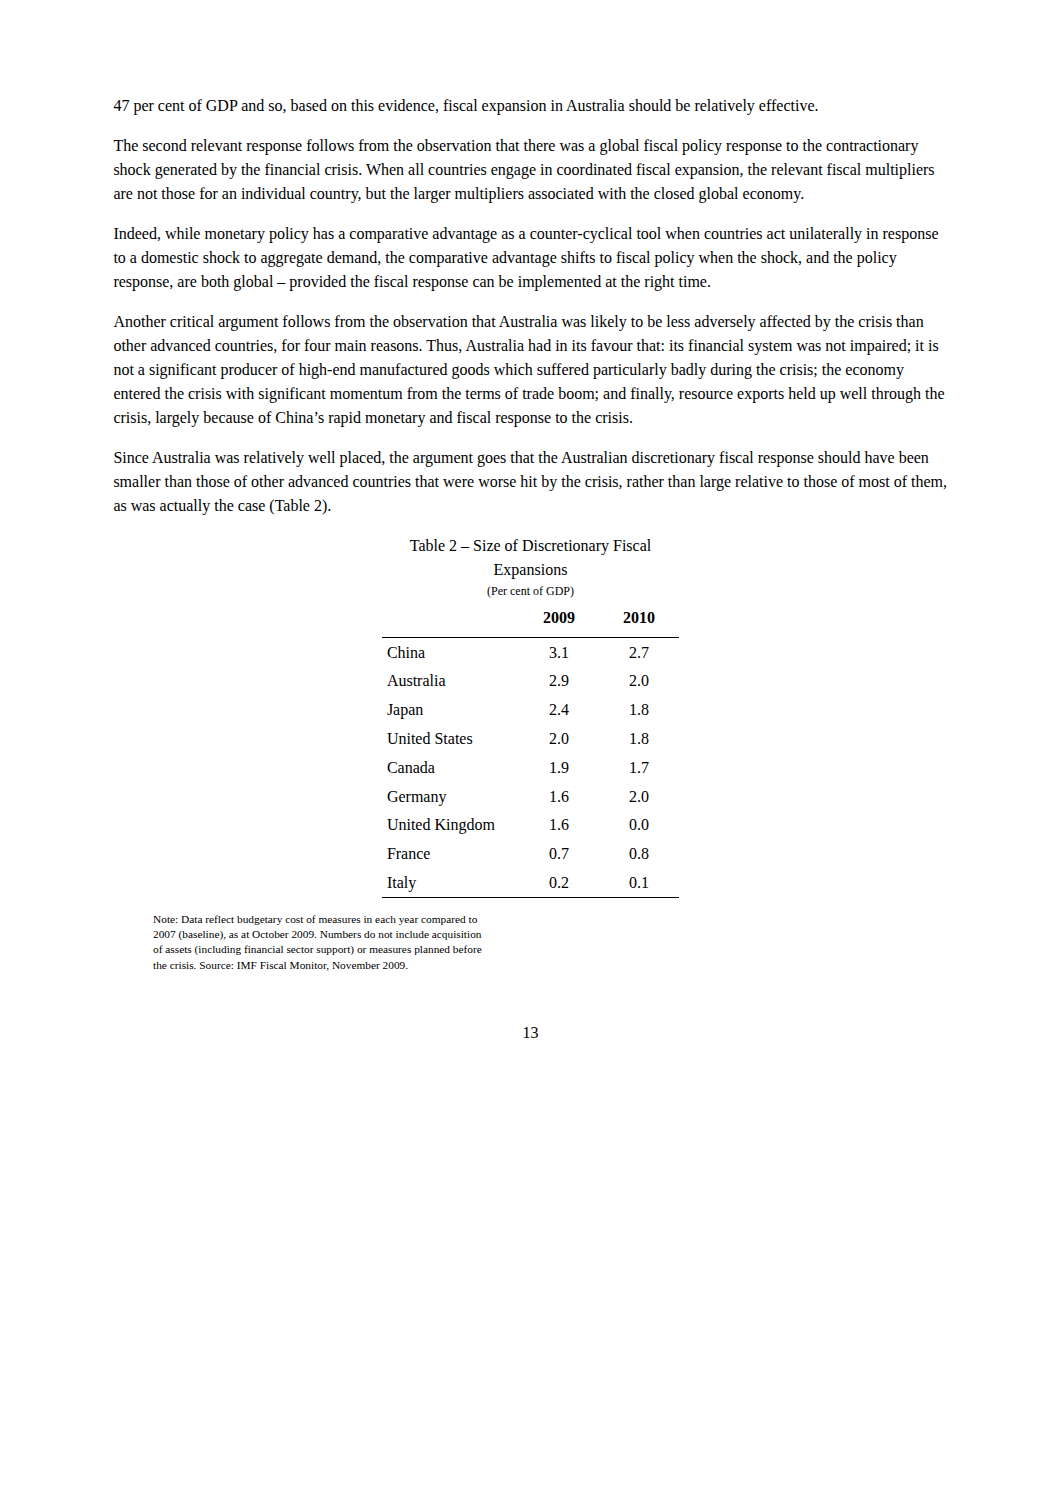47 per cent of GDP and so, based on this evidence, fiscal expansion in Australia should be relatively effective.
The second relevant response follows from the observation that there was a global fiscal policy response to the contractionary shock generated by the financial crisis. When all countries engage in coordinated fiscal expansion, the relevant fiscal multipliers are not those for an individual country, but the larger multipliers associated with the closed global economy.
Indeed, while monetary policy has a comparative advantage as a counter-cyclical tool when countries act unilaterally in response to a domestic shock to aggregate demand, the comparative advantage shifts to fiscal policy when the shock, and the policy response, are both global – provided the fiscal response can be implemented at the right time.
Another critical argument follows from the observation that Australia was likely to be less adversely affected by the crisis than other advanced countries, for four main reasons. Thus, Australia had in its favour that: its financial system was not impaired; it is not a significant producer of high-end manufactured goods which suffered particularly badly during the crisis; the economy entered the crisis with significant momentum from the terms of trade boom; and finally, resource exports held up well through the crisis, largely because of China’s rapid monetary and fiscal response to the crisis.
Since Australia was relatively well placed, the argument goes that the Australian discretionary fiscal response should have been smaller than those of other advanced countries that were worse hit by the crisis, rather than large relative to those of most of them, as was actually the case (Table 2).
Table 2 – Size of Discretionary Fiscal Expansions (Per cent of GDP)
| | 2009 | 2010 |
| --- | --- | --- |
| China | 3.1 | 2.7 |
| Australia | 2.9 | 2.0 |
| Japan | 2.4 | 1.8 |
| United States | 2.0 | 1.8 |
| Canada | 1.9 | 1.7 |
| Germany | 1.6 | 2.0 |
| United Kingdom | 1.6 | 0.0 |
| France | 0.7 | 0.8 |
| Italy | 0.2 | 0.1 |
Note: Data reflect budgetary cost of measures in each year compared to 2007 (baseline), as at October 2009. Numbers do not include acquisition of assets (including financial sector support) or measures planned before the crisis. Source: IMF Fiscal Monitor, November 2009.
13